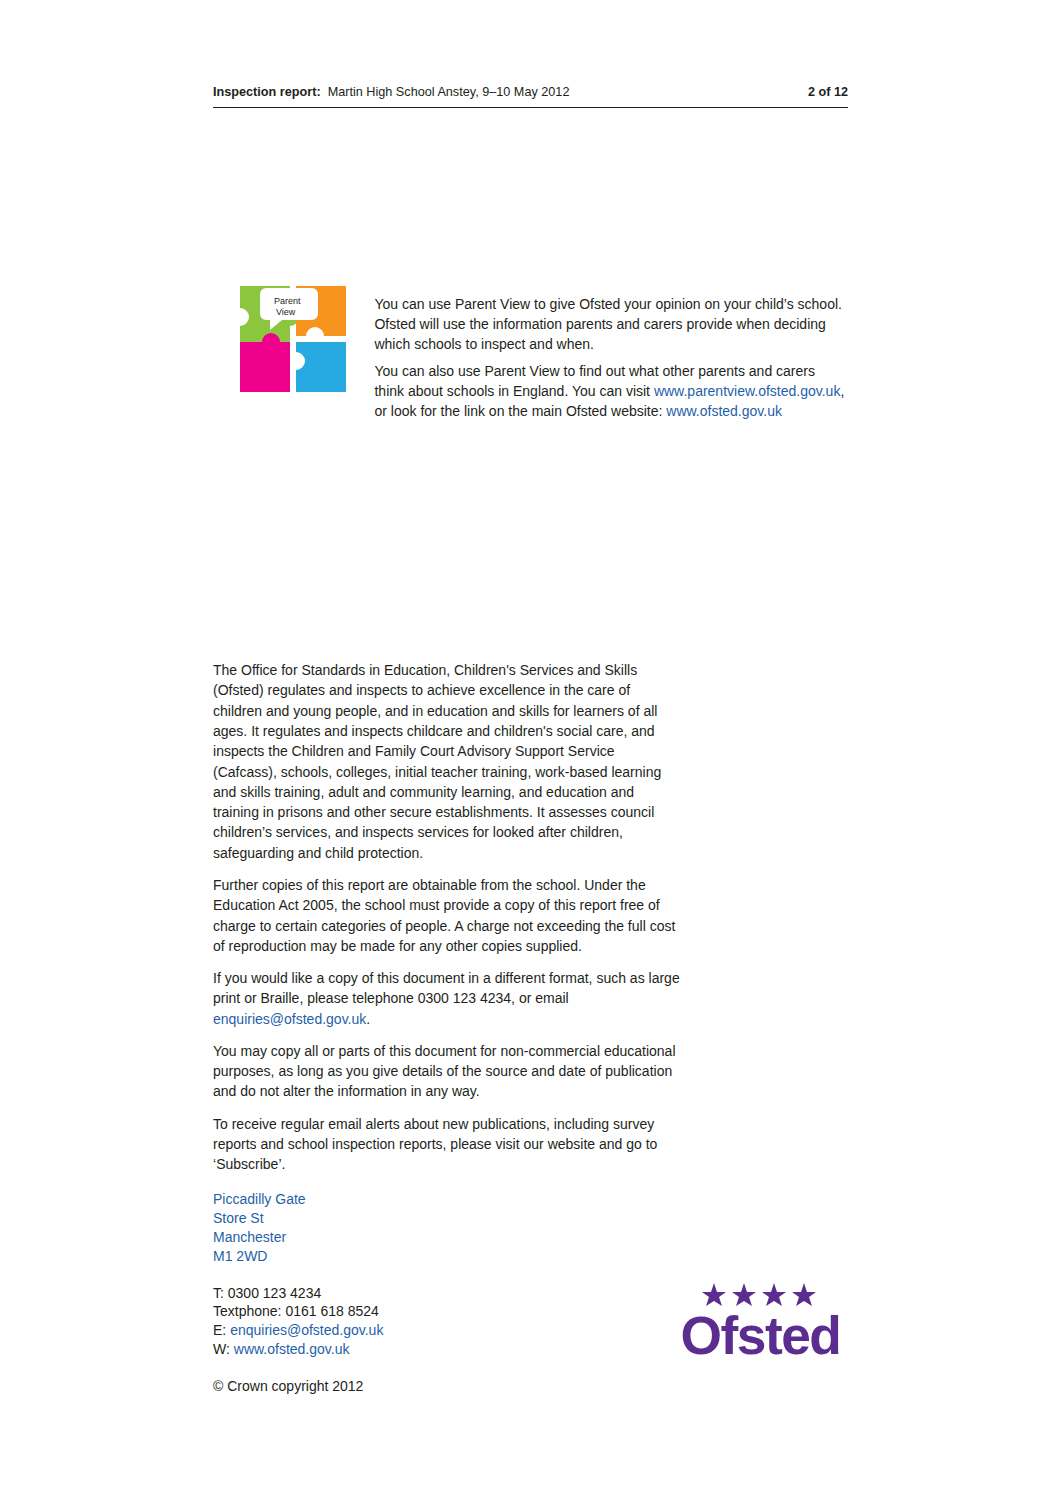Inspection report: Martin High School Anstey, 9–10 May 2012
2 of 12
Parent View
You can use Parent View to give Ofsted your opinion on your child’s school. Ofsted will use the information parents and carers provide when deciding which schools to inspect and when.
You can also use Parent View to find out what other parents and carers think about schools in England. You can visit www.parentview.ofsted.gov.uk, or look for the link on the main Ofsted website: www.ofsted.gov.uk
The Office for Standards in Education, Children's Services and Skills (Ofsted) regulates and inspects to achieve excellence in the care of children and young people, and in education and skills for learners of all ages. It regulates and inspects childcare and children's social care, and inspects the Children and Family Court Advisory Support Service (Cafcass), schools, colleges, initial teacher training, work-based learning and skills training, adult and community learning, and education and training in prisons and other secure establishments. It assesses council children’s services, and inspects services for looked after children, safeguarding and child protection.
Further copies of this report are obtainable from the school. Under the Education Act 2005, the school must provide a copy of this report free of charge to certain categories of people. A charge not exceeding the full cost of reproduction may be made for any other copies supplied.
If you would like a copy of this document in a different format, such as large print or Braille, please telephone 0300 123 4234, or email enquiries@ofsted.gov.uk.
You may copy all or parts of this document for non-commercial educational purposes, as long as you give details of the source and date of publication and do not alter the information in any way.
To receive regular email alerts about new publications, including survey reports and school inspection reports, please visit our website and go to ‘Subscribe’.
Piccadilly Gate
Store St
Manchester
M1 2WD
T: 0300 123 4234
Textphone: 0161 618 8524
E: enquiries@ofsted.gov.uk
W: www.ofsted.gov.uk
© Crown copyright 2012
Ofsted